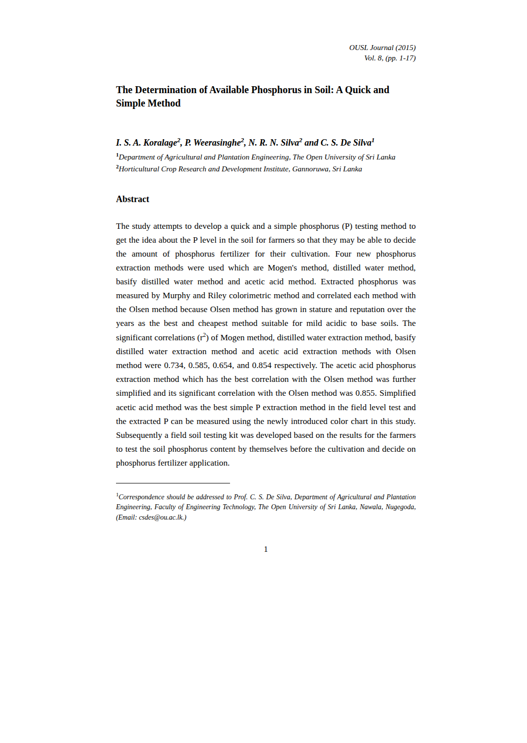OUSL Journal (2015)
Vol. 8, (pp. 1-17)
The Determination of Available Phosphorus in Soil: A Quick and Simple Method
I. S. A. Koralage2, P. Weerasinghe2, N. R. N. Silva2 and C. S. De Silva1
1Department of Agricultural and Plantation Engineering, The Open University of Sri Lanka
2Horticultural Crop Research and Development Institute, Gannoruwa, Sri Lanka
Abstract
The study attempts to develop a quick and a simple phosphorus (P) testing method to get the idea about the P level in the soil for farmers so that they may be able to decide the amount of phosphorus fertilizer for their cultivation. Four new phosphorus extraction methods were used which are Mogen's method, distilled water method, basify distilled water method and acetic acid method. Extracted phosphorus was measured by Murphy and Riley colorimetric method and correlated each method with the Olsen method because Olsen method has grown in stature and reputation over the years as the best and cheapest method suitable for mild acidic to base soils. The significant correlations (r2) of Mogen method, distilled water extraction method, basify distilled water extraction method and acetic acid extraction methods with Olsen method were 0.734, 0.585, 0.654, and 0.854 respectively. The acetic acid phosphorus extraction method which has the best correlation with the Olsen method was further simplified and its significant correlation with the Olsen method was 0.855. Simplified acetic acid method was the best simple P extraction method in the field level test and the extracted P can be measured using the newly introduced color chart in this study. Subsequently a field soil testing kit was developed based on the results for the farmers to test the soil phosphorus content by themselves before the cultivation and decide on phosphorus fertilizer application.
1Correspondence should be addressed to Prof. C. S. De Silva, Department of Agricultural and Plantation Engineering, Faculty of Engineering Technology, The Open University of Sri Lanka, Nawala, Nugegoda, (Email: csdes@ou.ac.lk.)
1